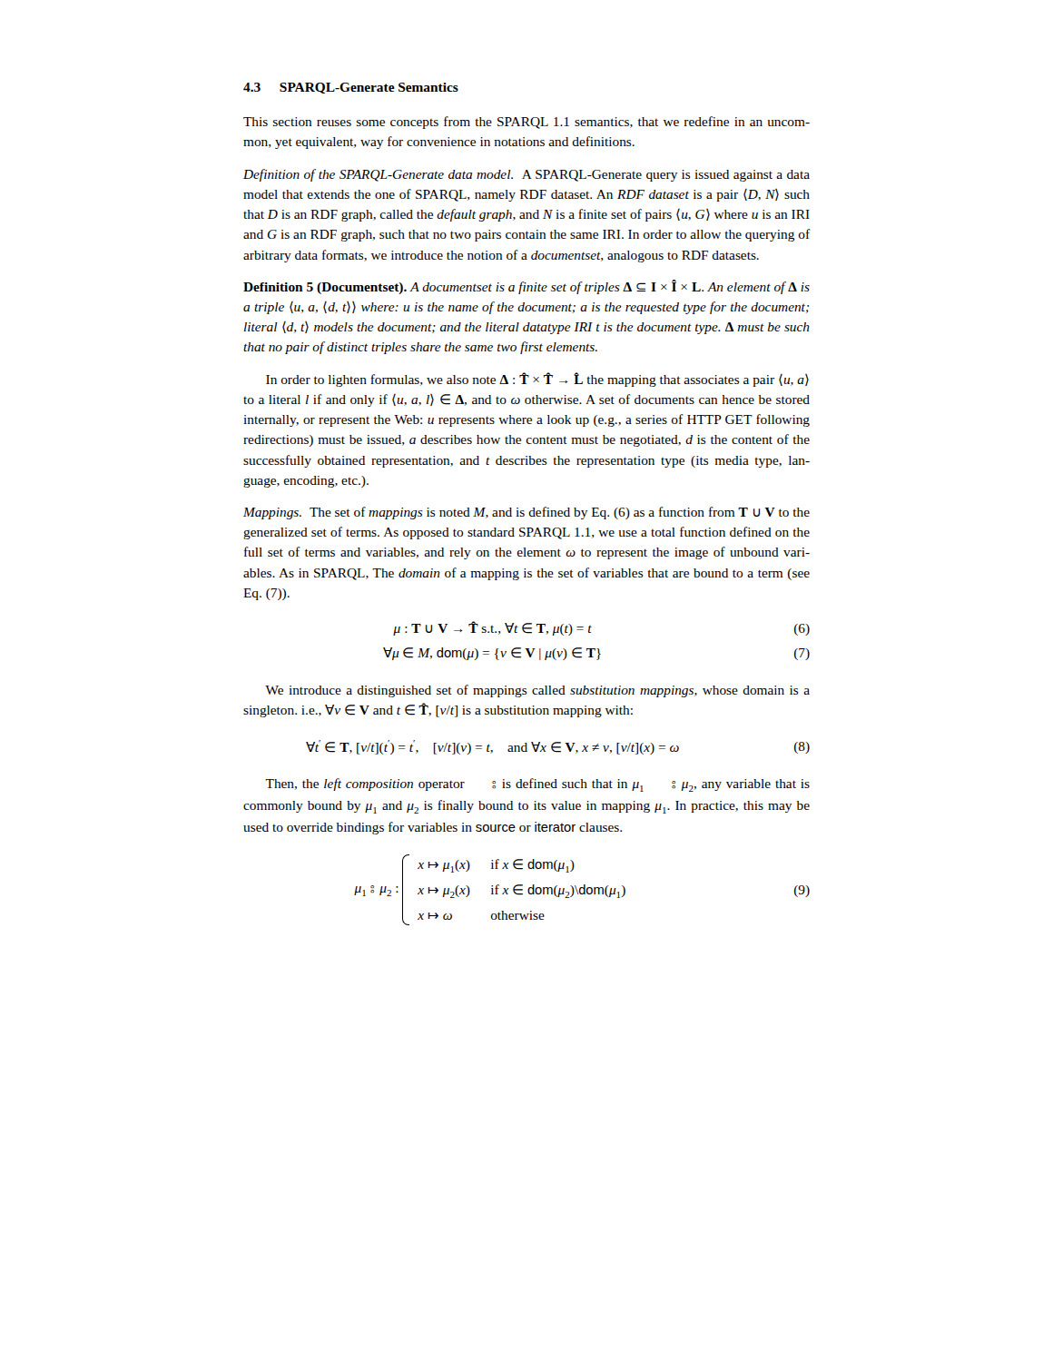4.3 SPARQL-Generate Semantics
This section reuses some concepts from the SPARQL 1.1 semantics, that we redefine in an uncommon, yet equivalent, way for convenience in notations and definitions.
Definition of the SPARQL-Generate data model. A SPARQL-Generate query is issued against a data model that extends the one of SPARQL, namely RDF dataset. An RDF dataset is a pair ⟨D, N⟩ such that D is an RDF graph, called the default graph, and N is a finite set of pairs ⟨u, G⟩ where u is an IRI and G is an RDF graph, such that no two pairs contain the same IRI. In order to allow the querying of arbitrary data formats, we introduce the notion of a documentset, analogous to RDF datasets.
Definition 5 (Documentset). A documentset is a finite set of triples Δ ⊆ I × Î × L. An element of Δ is a triple ⟨u, a, ⟨d, t⟩⟩ where: u is the name of the document; a is the requested type for the document; literal ⟨d, t⟩ models the document; and the literal datatype IRI t is the document type. Δ must be such that no pair of distinct triples share the same two first elements.
In order to lighten formulas, we also note Δ : T̂ × T̂ → L̂ the mapping that associates a pair ⟨u, a⟩ to a literal l if and only if ⟨u, a, l⟩ ∈ Δ, and to ω otherwise. A set of documents can hence be stored internally, or represent the Web: u represents where a look up (e.g., a series of HTTP GET following redirections) must be issued, a describes how the content must be negotiated, d is the content of the successfully obtained representation, and t describes the representation type (its media type, language, encoding, etc.).
Mappings. The set of mappings is noted M, and is defined by Eq. (6) as a function from T ∪ V to the generalized set of terms. As opposed to standard SPARQL 1.1, we use a total function defined on the full set of terms and variables, and rely on the element ω to represent the image of unbound variables. As in SPARQL, The domain of a mapping is the set of variables that are bound to a term (see Eq. (7)).
| μ : T ∪ V → T̂ s.t. , ∀ t ∈ T , μ ( t ) = t | (6) |
| ∀ μ ∈ M , dom ( μ ) = { v ∈ V / μ ( v ) ∈ T } | (7) |
We introduce a distinguished set of mappings called substitution mappings, whose domain is a singleton. i.e., ∀v ∈ V and t ∈ T̂, [v/t] is a substitution mapping with:
| ∀ t ′ ∈ T , [ v / t ]( t ′ ) = t ′ , [ v / t ]( v ) = t , and ∀ x ∈ V , x ≠ v , [ v / t ]( x ) = ω | (8) |
Then, the left composition operator ⦂ is defined such that in μ 1 ⦂ μ 2, any variable that is commonly bound by μ 1 and μ 2 is finally bound to its value in mapping μ 1. In practice, this may be used to override bindings for variables in source or iterator clauses.
| μ 1 ⦂ μ 2 : / x ↦ μ 1 ( x ) / if x ∈ dom ( μ 1 ) / / x ↦ μ 2 ( x ) / if x ∈ dom ( μ 2 )\ dom ( μ 1 ) / / x ↦ ω / otherwise / | (9) |